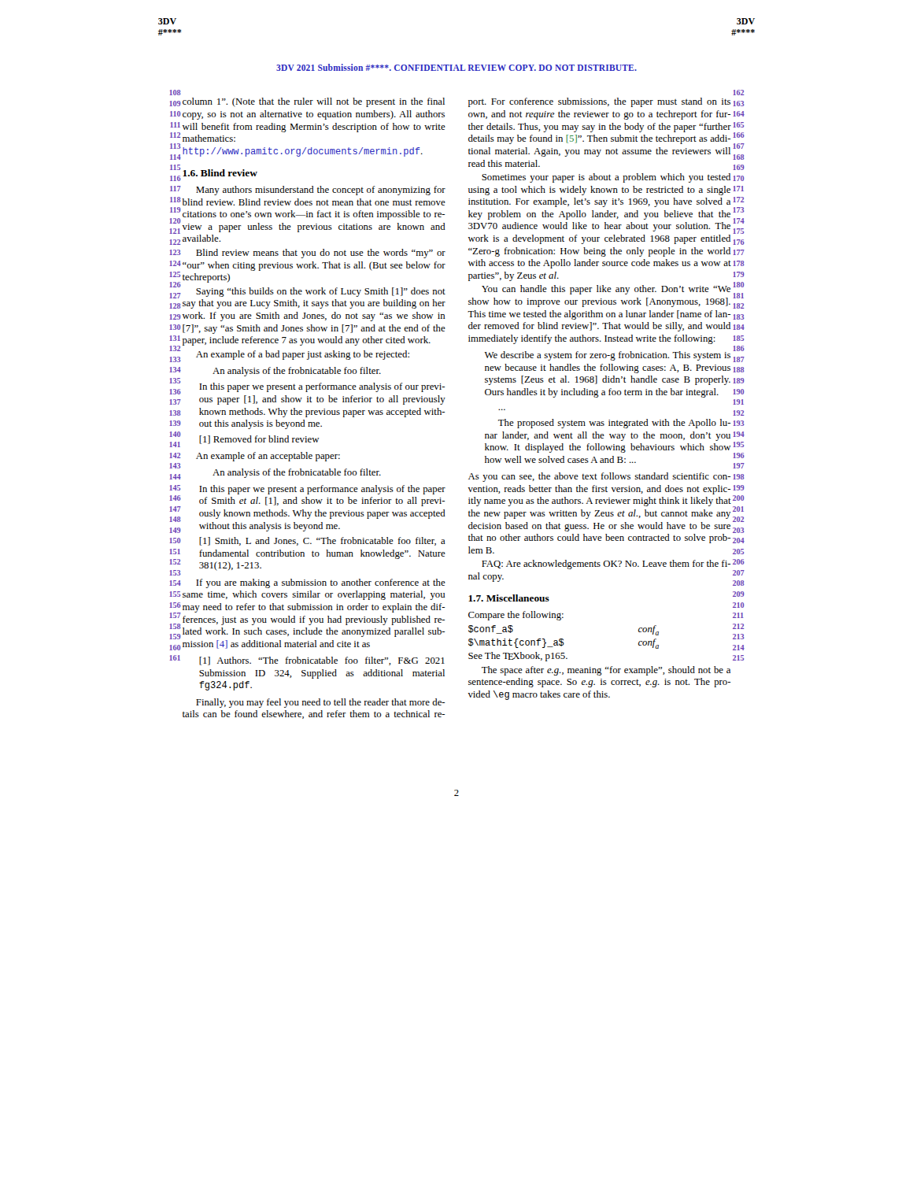3DV
#****
3DV
#****
3DV 2021 Submission #****. CONFIDENTIAL REVIEW COPY. DO NOT DISTRIBUTE.
108
109
110
111
112
113
114
115
116
117
118
119
120
121
122
123
124
125
126
127
128
129
130
131
132
133
134
135
136
137
138
139
140
141
142
143
144
145
146
147
148
149
150
151
152
153
154
155
156
157
158
159
160
161
162
163
164
165
166
167
168
169
170
171
172
173
174
175
176
177
178
179
180
181
182
183
184
185
186
187
188
189
190
191
192
193
194
195
196
197
198
199
200
201
202
203
204
205
206
207
208
209
210
211
212
213
214
215
column 1”. (Note that the ruler will not be present in the final copy, so is not an alternative to equation numbers). All authors will benefit from reading Mermin’s description of how to write mathematics: http://www.pamitc.org/documents/mermin.pdf.
1.6. Blind review
Many authors misunderstand the concept of anonymizing for blind review. Blind review does not mean that one must remove citations to one’s own work—in fact it is often impossible to review a paper unless the previous citations are known and available.
Blind review means that you do not use the words “my” or “our” when citing previous work. That is all. (But see below for techreports)
Saying “this builds on the work of Lucy Smith [1]” does not say that you are Lucy Smith, it says that you are building on her work. If you are Smith and Jones, do not say “as we show in [7]”, say “as Smith and Jones show in [7]” and at the end of the paper, include reference 7 as you would any other cited work.
An example of a bad paper just asking to be rejected:
An analysis of the frobnicatable foo filter.
In this paper we present a performance analysis of our previous paper [1], and show it to be inferior to all previously known methods. Why the previous paper was accepted without this analysis is beyond me.
[1] Removed for blind review
An example of an acceptable paper:
An analysis of the frobnicatable foo filter.
In this paper we present a performance analysis of the paper of Smith et al. [1], and show it to be inferior to all previously known methods. Why the previous paper was accepted without this analysis is beyond me.
[1] Smith, L and Jones, C. “The frobnicatable foo filter, a fundamental contribution to human knowledge”. Nature 381(12), 1-213.
If you are making a submission to another conference at the same time, which covers similar or overlapping material, you may need to refer to that submission in order to explain the differences, just as you would if you had previously published related work. In such cases, include the anonymized parallel submission [4] as additional material and cite it as
[1] Authors. “The frobnicatable foo filter”, F&G 2021 Submission ID 324, Supplied as additional material fg324.pdf.
Finally, you may feel you need to tell the reader that more details can be found elsewhere, and refer them to a technical report. For conference submissions, the paper must stand on its own, and not require the reviewer to go to a techreport for further details. Thus, you may say in the body of the paper “further details may be found in [5]”. Then submit the techreport as additional material. Again, you may not assume the reviewers will read this material.
Sometimes your paper is about a problem which you tested using a tool which is widely known to be restricted to a single institution. For example, let’s say it’s 1969, you have solved a key problem on the Apollo lander, and you believe that the 3DV70 audience would like to hear about your solution. The work is a development of your celebrated 1968 paper entitled “Zero-g frobnication: How being the only people in the world with access to the Apollo lander source code makes us a wow at parties”, by Zeus et al.
You can handle this paper like any other. Don’t write “We show how to improve our previous work [Anonymous, 1968]. This time we tested the algorithm on a lunar lander [name of lander removed for blind review]”. That would be silly, and would immediately identify the authors. Instead write the following:
We describe a system for zero-g frobnication. This system is new because it handles the following cases: A, B. Previous systems [Zeus et al. 1968] didn’t handle case B properly. Ours handles it by including a foo term in the bar integral.
...
The proposed system was integrated with the Apollo lunar lander, and went all the way to the moon, don’t you know. It displayed the following behaviours which show how well we solved cases A and B: ...
As you can see, the above text follows standard scientific convention, reads better than the first version, and does not explicitly name you as the authors. A reviewer might think it likely that the new paper was written by Zeus et al., but cannot make any decision based on that guess. He or she would have to be sure that no other authors could have been contracted to solve problem B.
FAQ: Are acknowledgements OK? No. Leave them for the final copy.
1.7. Miscellaneous
Compare the following:
$conf_a$confa
$\mathit{conf}_a$confa
See The TEXbook, p165.
The space after e.g., meaning “for example”, should not be a sentence-ending space. So e.g. is correct, e.g. is not. The provided \eg macro takes care of this.
2